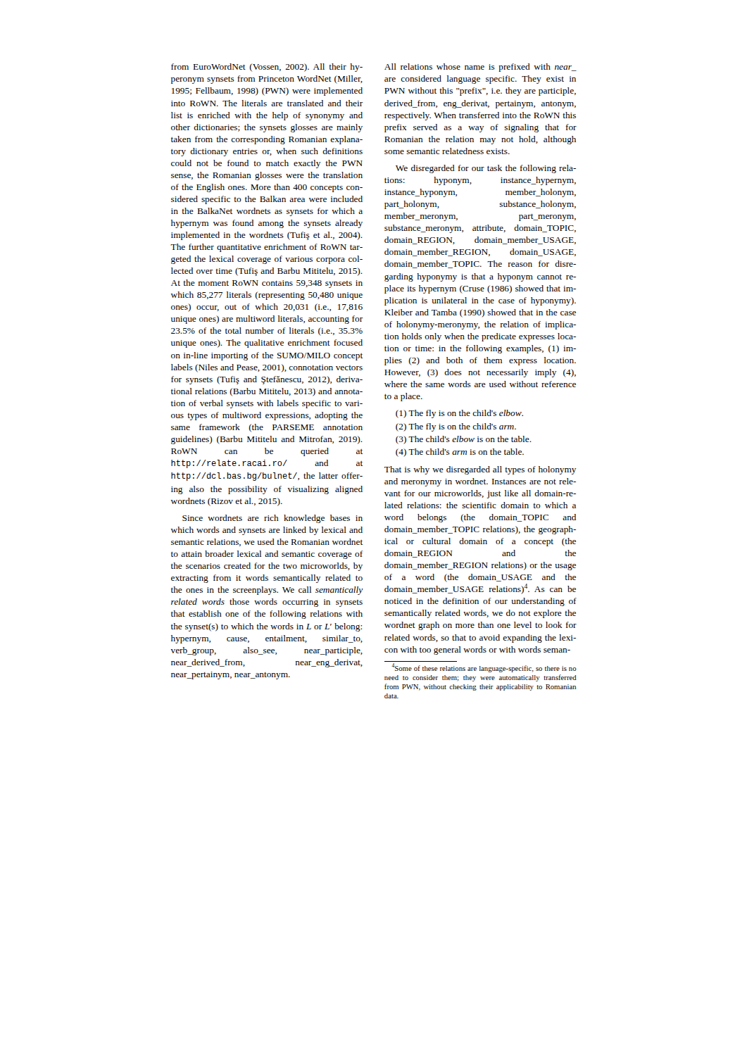from EuroWordNet (Vossen, 2002). All their hyperonym synsets from Princeton WordNet (Miller, 1995; Fellbaum, 1998) (PWN) were implemented into RoWN. The literals are translated and their list is enriched with the help of synonymy and other dictionaries; the synsets glosses are mainly taken from the corresponding Romanian explanatory dictionary entries or, when such definitions could not be found to match exactly the PWN sense, the Romanian glosses were the translation of the English ones. More than 400 concepts considered specific to the Balkan area were included in the BalkaNet wordnets as synsets for which a hypernym was found among the synsets already implemented in the wordnets (Tufiş et al., 2004). The further quantitative enrichment of RoWN targeted the lexical coverage of various corpora collected over time (Tufiş and Barbu Mititelu, 2015). At the moment RoWN contains 59,348 synsets in which 85,277 literals (representing 50,480 unique ones) occur, out of which 20,031 (i.e., 17,816 unique ones) are multiword literals, accounting for 23.5% of the total number of literals (i.e., 35.3% unique ones). The qualitative enrichment focused on in-line importing of the SUMO/MILO concept labels (Niles and Pease, 2001), connotation vectors for synsets (Tufiş and Ştefănescu, 2012), derivational relations (Barbu Mititelu, 2013) and annotation of verbal synsets with labels specific to various types of multiword expressions, adopting the same framework (the PARSEME annotation guidelines) (Barbu Mititelu and Mitrofan, 2019). RoWN can be queried at http://relate.racai.ro/ and at http://dcl.bas.bg/bulnet/, the latter offering also the possibility of visualizing aligned wordnets (Rizov et al., 2015).
Since wordnets are rich knowledge bases in which words and synsets are linked by lexical and semantic relations, we used the Romanian wordnet to attain broader lexical and semantic coverage of the scenarios created for the two microworlds, by extracting from it words semantically related to the ones in the screenplays. We call semantically related words those words occurring in synsets that establish one of the following relations with the synset(s) to which the words in L or L′ belong: hypernym, cause, entailment, similar_to, verb_group, also_see, near_participle, near_derived_from, near_eng_derivat, near_pertainym, near_antonym.
All relations whose name is prefixed with near_ are considered language specific. They exist in PWN without this "prefix", i.e. they are participle, derived_from, eng_derivat, pertainym, antonym, respectively. When transferred into the RoWN this prefix served as a way of signaling that for Romanian the relation may not hold, although some semantic relatedness exists.
We disregarded for our task the following relations: hyponym, instance_hypernym, instance_hyponym, member_holonym, part_holonym, substance_holonym, member_meronym, part_meronym, substance_meronym, attribute, domain_TOPIC, domain_REGION, domain_member_USAGE, domain_member_REGION, domain_USAGE, domain_member_TOPIC. The reason for disregarding hyponymy is that a hyponym cannot replace its hypernym (Cruse (1986) showed that implication is unilateral in the case of hyponymy). Kleiber and Tamba (1990) showed that in the case of holonymy-meronymy, the relation of implication holds only when the predicate expresses location or time: in the following examples, (1) implies (2) and both of them express location. However, (3) does not necessarily imply (4), where the same words are used without reference to a place.
(1) The fly is on the child's elbow.
(2) The fly is on the child's arm.
(3) The child's elbow is on the table.
(4) The child's arm is on the table.
That is why we disregarded all types of holonymy and meronymy in wordnet. Instances are not relevant for our microworlds, just like all domain-related relations: the scientific domain to which a word belongs (the domain_TOPIC and domain_member_TOPIC relations), the geographical or cultural domain of a concept (the domain_REGION and the domain_member_REGION relations) or the usage of a word (the domain_USAGE and the domain_member_USAGE relations)4. As can be noticed in the definition of our understanding of semantically related words, we do not explore the wordnet graph on more than one level to look for related words, so that to avoid expanding the lexicon with too general words or with words seman-
4Some of these relations are language-specific, so there is no need to consider them; they were automatically transferred from PWN, without checking their applicability to Romanian data.